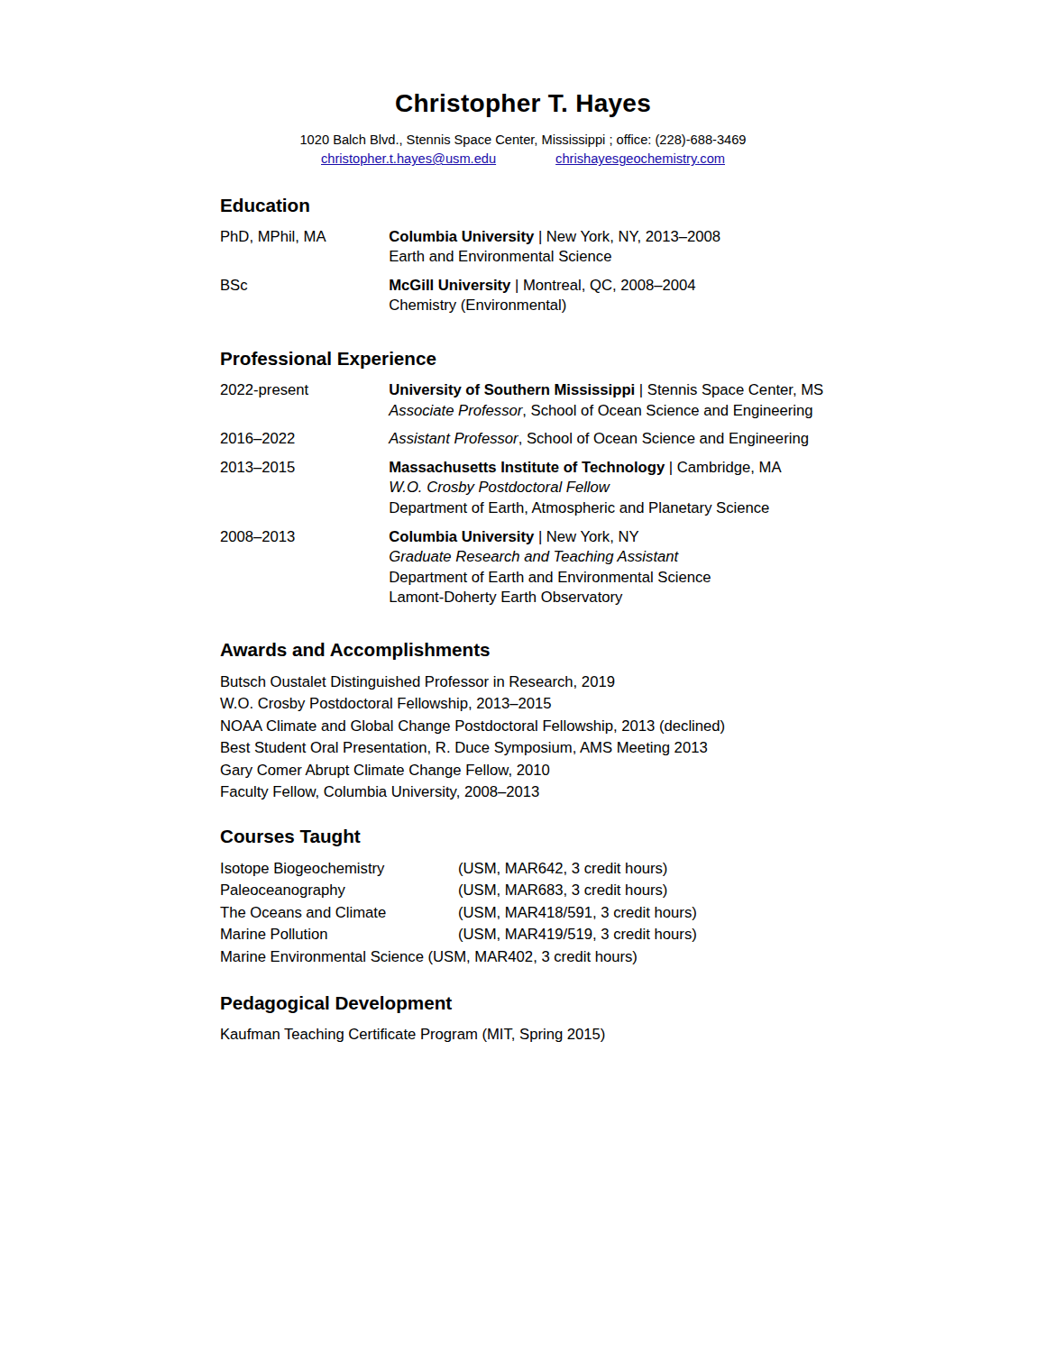Christopher T. Hayes
1020 Balch Blvd., Stennis Space Center, Mississippi ; office: (228)-688-3469
christopher.t.hayes@usm.edu chrishayesgeochemistry.com
Education
| PhD, MPhil, MA | Columbia University / New York, NY, 2013–2008 Earth and Environmental Science |
| BSc | McGill University / Montreal, QC, 2008–2004 Chemistry (Environmental) |
Professional Experience
| 2022-present | University of Southern Mississippi / Stennis Space Center, MS Associate Professor , School of Ocean Science and Engineering |
| 2016–2022 | Assistant Professor , School of Ocean Science and Engineering |
| 2013–2015 | Massachusetts Institute of Technology / Cambridge, MA W.O. Crosby Postdoctoral Fellow Department of Earth, Atmospheric and Planetary Science |
| 2008–2013 | Columbia University / New York, NY Graduate Research and Teaching Assistant Department of Earth and Environmental Science Lamont-Doherty Earth Observatory |
Awards and Accomplishments
Butsch Oustalet Distinguished Professor in Research, 2019
W.O. Crosby Postdoctoral Fellowship, 2013–2015
NOAA Climate and Global Change Postdoctoral Fellowship, 2013 (declined)
Best Student Oral Presentation, R. Duce Symposium, AMS Meeting 2013
Gary Comer Abrupt Climate Change Fellow, 2010
Faculty Fellow, Columbia University, 2008–2013
Courses Taught
| Isotope Biogeochemistry | (USM, MAR642, 3 credit hours) |
| Paleoceanography | (USM, MAR683, 3 credit hours) |
| The Oceans and Climate | (USM, MAR418/591, 3 credit hours) |
| Marine Pollution | (USM, MAR419/519, 3 credit hours) |
| Marine Environmental Science (USM, MAR402, 3 credit hours) |
Pedagogical Development
Kaufman Teaching Certificate Program (MIT, Spring 2015)